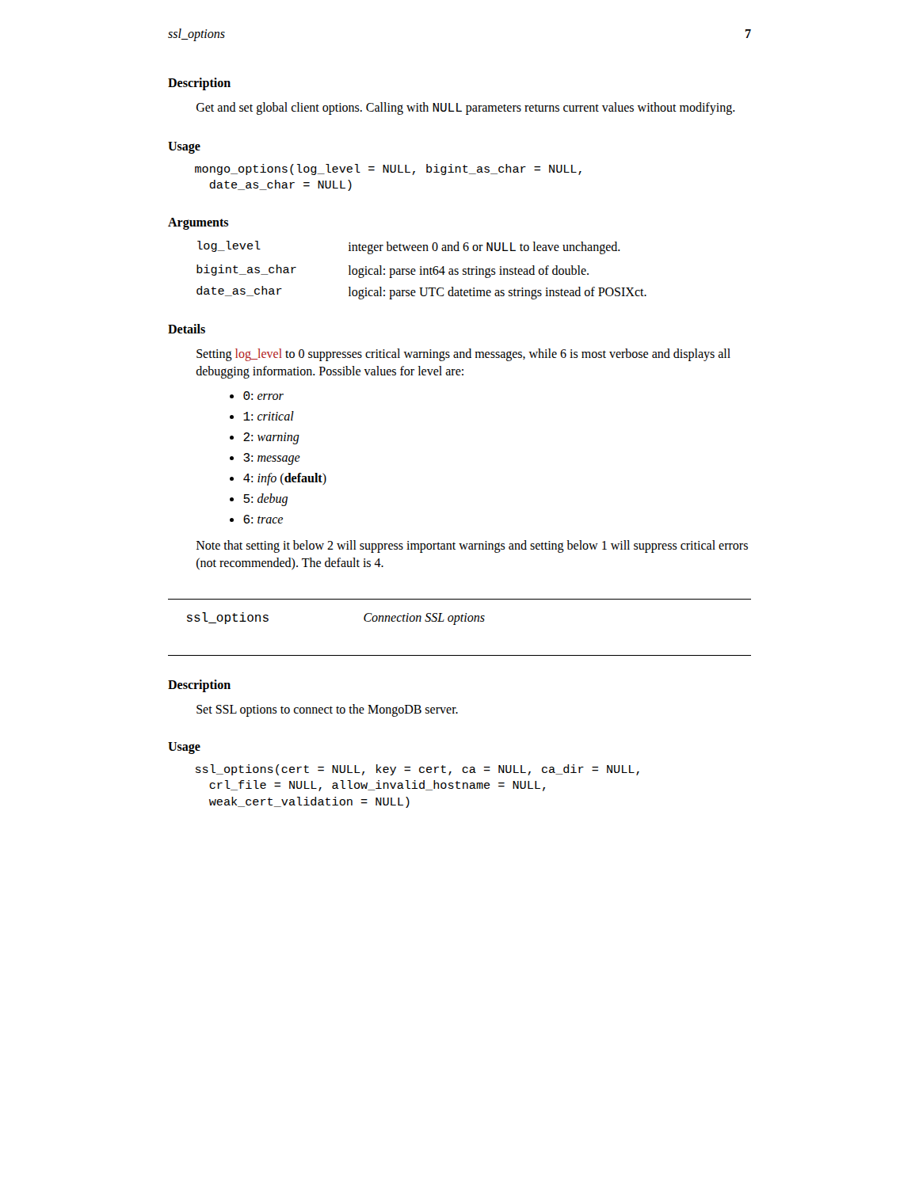ssl_options 7
Description
Get and set global client options. Calling with NULL parameters returns current values without modifying.
Usage
mongo_options(log_level = NULL, bigint_as_char = NULL,
  date_as_char = NULL)
Arguments
log_level
integer between 0 and 6 or NULL to leave unchanged.
bigint_as_char
logical: parse int64 as strings instead of double.
date_as_char
logical: parse UTC datetime as strings instead of POSIXct.
Details
Setting log_level to 0 suppresses critical warnings and messages, while 6 is most verbose and displays all debugging information. Possible values for level are:
0: error
1: critical
2: warning
3: message
4: info (default)
5: debug
6: trace
Note that setting it below 2 will suppress important warnings and setting below 1 will suppress critical errors (not recommended). The default is 4.
ssl_options Connection SSL options
Description
Set SSL options to connect to the MongoDB server.
Usage
ssl_options(cert = NULL, key = cert, ca = NULL, ca_dir = NULL,
  crl_file = NULL, allow_invalid_hostname = NULL,
  weak_cert_validation = NULL)